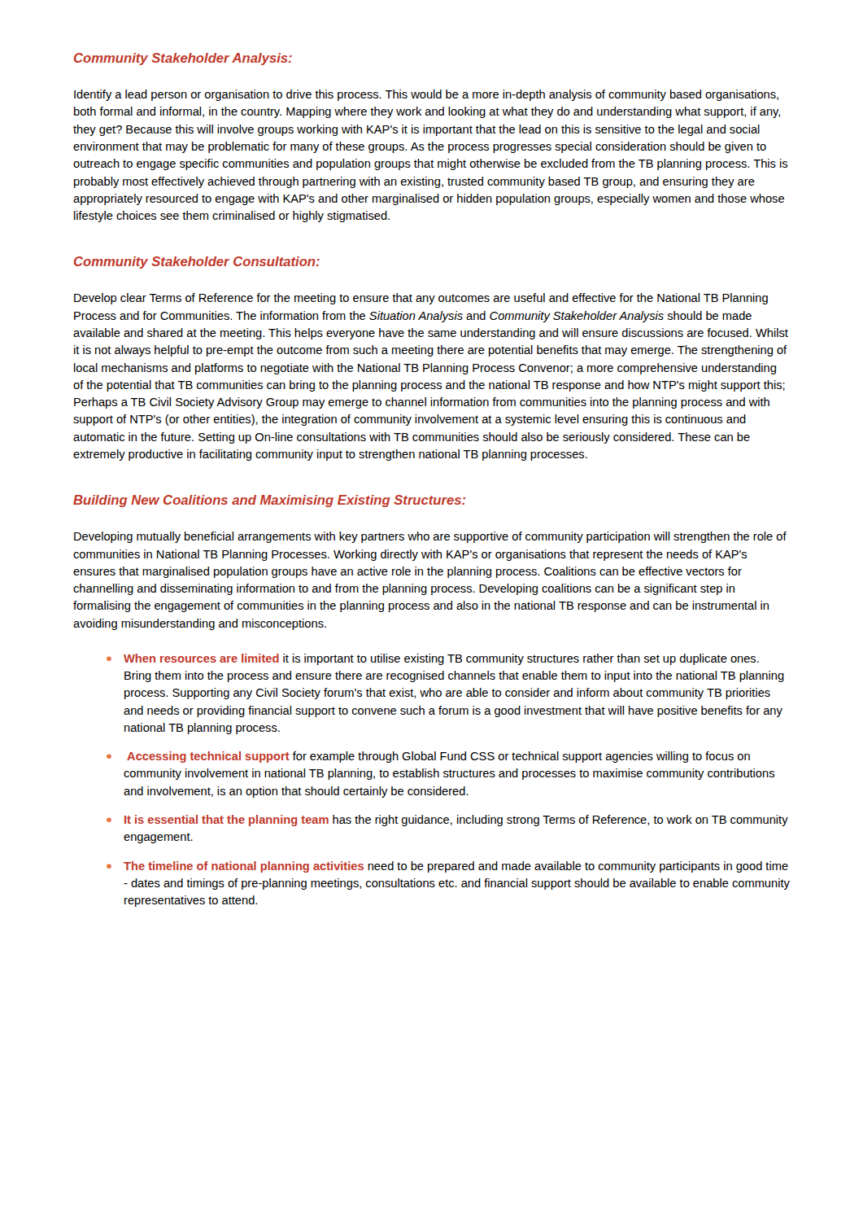Community Stakeholder Analysis:
Identify a lead person or organisation to drive this process. This would be a more in-depth analysis of community based organisations, both formal and informal, in the country. Mapping where they work and looking at what they do and understanding what support, if any, they get? Because this will involve groups working with KAP's it is important that the lead on this is sensitive to the legal and social environment that may be problematic for many of these groups. As the process progresses special consideration should be given to outreach to engage specific communities and population groups that might otherwise be excluded from the TB planning process. This is probably most effectively achieved through partnering with an existing, trusted community based TB group, and ensuring they are appropriately resourced to engage with KAP's and other marginalised or hidden population groups, especially women and those whose lifestyle choices see them criminalised or highly stigmatised.
Community Stakeholder Consultation:
Develop clear Terms of Reference for the meeting to ensure that any outcomes are useful and effective for the National TB Planning Process and for Communities. The information from the Situation Analysis and Community Stakeholder Analysis should be made available and shared at the meeting. This helps everyone have the same understanding and will ensure discussions are focused. Whilst it is not always helpful to pre-empt the outcome from such a meeting there are potential benefits that may emerge. The strengthening of local mechanisms and platforms to negotiate with the National TB Planning Process Convenor; a more comprehensive understanding of the potential that TB communities can bring to the planning process and the national TB response and how NTP's might support this; Perhaps a TB Civil Society Advisory Group may emerge to channel information from communities into the planning process and with support of NTP's (or other entities), the integration of community involvement at a systemic level ensuring this is continuous and automatic in the future. Setting up On-line consultations with TB communities should also be seriously considered. These can be extremely productive in facilitating community input to strengthen national TB planning processes.
Building New Coalitions and Maximising Existing Structures:
Developing mutually beneficial arrangements with key partners who are supportive of community participation will strengthen the role of communities in National TB Planning Processes. Working directly with KAP's or organisations that represent the needs of KAP's ensures that marginalised population groups have an active role in the planning process. Coalitions can be effective vectors for channelling and disseminating information to and from the planning process. Developing coalitions can be a significant step in formalising the engagement of communities in the planning process and also in the national TB response and can be instrumental in avoiding misunderstanding and misconceptions.
When resources are limited it is important to utilise existing TB community structures rather than set up duplicate ones. Bring them into the process and ensure there are recognised channels that enable them to input into the national TB planning process. Supporting any Civil Society forum's that exist, who are able to consider and inform about community TB priorities and needs or providing financial support to convene such a forum is a good investment that will have positive benefits for any national TB planning process.
Accessing technical support for example through Global Fund CSS or technical support agencies willing to focus on community involvement in national TB planning, to establish structures and processes to maximise community contributions and involvement, is an option that should certainly be considered.
It is essential that the planning team has the right guidance, including strong Terms of Reference, to work on TB community engagement.
The timeline of national planning activities need to be prepared and made available to community participants in good time - dates and timings of pre-planning meetings, consultations etc. and financial support should be available to enable community representatives to attend.